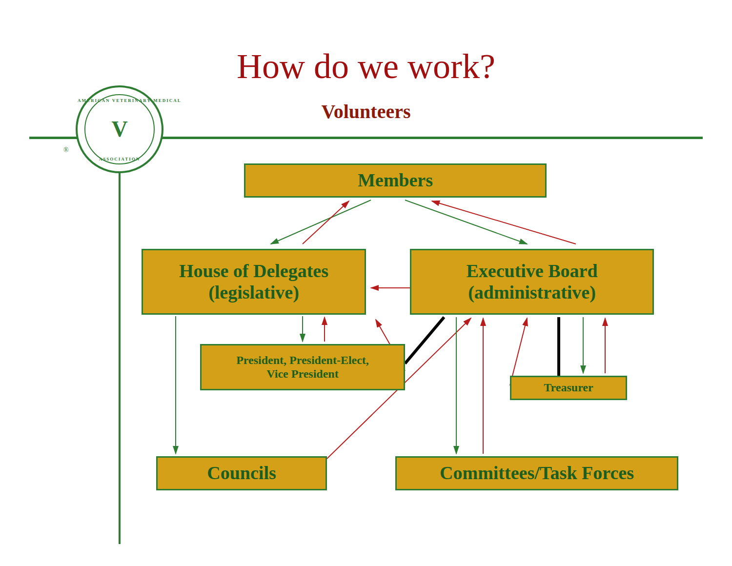How do we work?
Volunteers
AMERICAN VETERINARY MEDICAL
V
ASSOCIATION
®
Members
House of Delegates
(legislative)
Executive Board
(administrative)
President, President-Elect,
Vice President
Treasurer
Councils
Committees/Task Forces